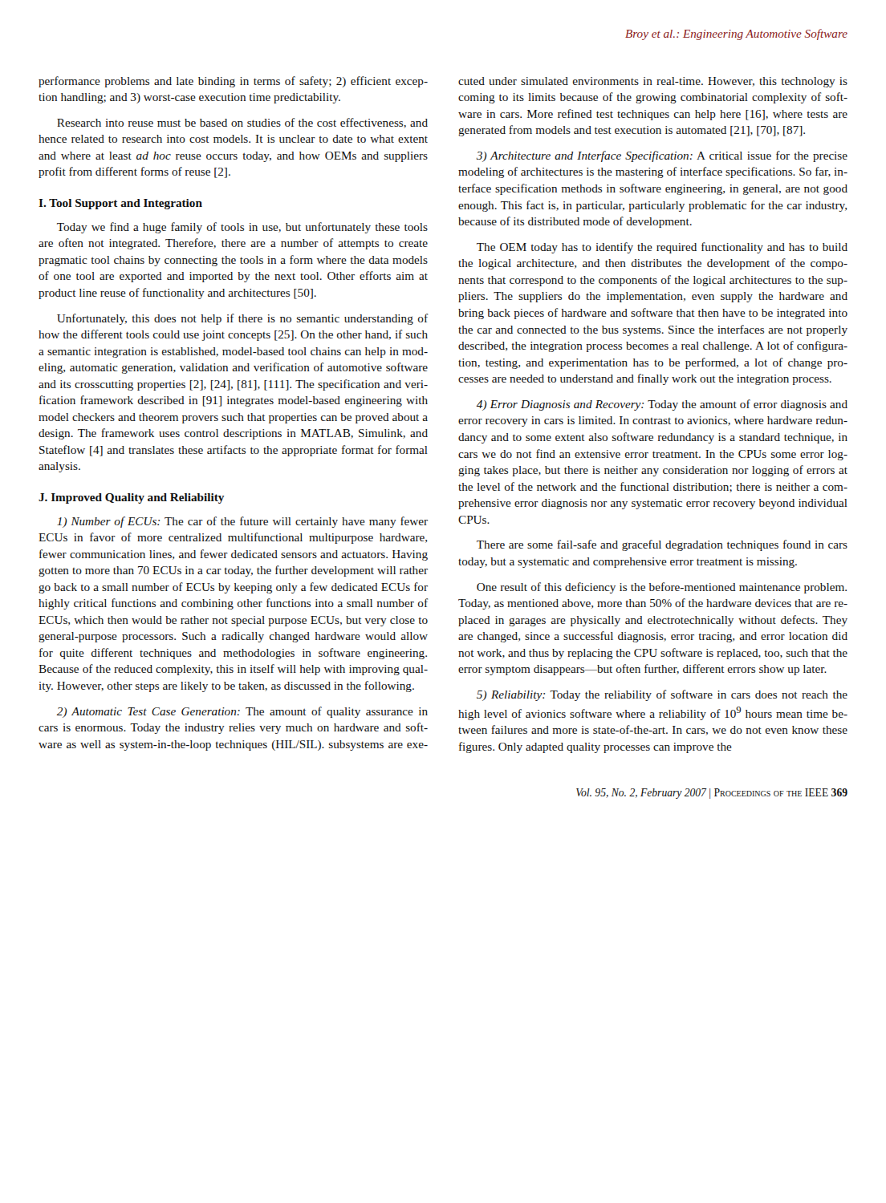Broy et al.: Engineering Automotive Software
performance problems and late binding in terms of safety; 2) efficient exception handling; and 3) worst-case execution time predictability.
Research into reuse must be based on studies of the cost effectiveness, and hence related to research into cost models. It is unclear to date to what extent and where at least ad hoc reuse occurs today, and how OEMs and suppliers profit from different forms of reuse [2].
I. Tool Support and Integration
Today we find a huge family of tools in use, but unfortunately these tools are often not integrated. Therefore, there are a number of attempts to create pragmatic tool chains by connecting the tools in a form where the data models of one tool are exported and imported by the next tool. Other efforts aim at product line reuse of functionality and architectures [50].
Unfortunately, this does not help if there is no semantic understanding of how the different tools could use joint concepts [25]. On the other hand, if such a semantic integration is established, model-based tool chains can help in modeling, automatic generation, validation and verification of automotive software and its crosscutting properties [2], [24], [81], [111]. The specification and verification framework described in [91] integrates model-based engineering with model checkers and theorem provers such that properties can be proved about a design. The framework uses control descriptions in MATLAB, Simulink, and Stateflow [4] and translates these artifacts to the appropriate format for formal analysis.
J. Improved Quality and Reliability
1) Number of ECUs: The car of the future will certainly have many fewer ECUs in favor of more centralized multifunctional multipurpose hardware, fewer communication lines, and fewer dedicated sensors and actuators. Having gotten to more than 70 ECUs in a car today, the further development will rather go back to a small number of ECUs by keeping only a few dedicated ECUs for highly critical functions and combining other functions into a small number of ECUs, which then would be rather not special purpose ECUs, but very close to general-purpose processors. Such a radically changed hardware would allow for quite different techniques and methodologies in software engineering. Because of the reduced complexity, this in itself will help with improving quality. However, other steps are likely to be taken, as discussed in the following.
2) Automatic Test Case Generation: The amount of quality assurance in cars is enormous. Today the industry relies very much on hardware and software as well as system-in-the-loop techniques (HIL/SIL). subsystems are executed under simulated environments in real-time. However, this technology is coming to its limits because of the growing combinatorial complexity of software in cars. More refined test techniques can help here [16], where tests are generated from models and test execution is automated [21], [70], [87].
3) Architecture and Interface Specification: A critical issue for the precise modeling of architectures is the mastering of interface specifications. So far, interface specification methods in software engineering, in general, are not good enough. This fact is, in particular, particularly problematic for the car industry, because of its distributed mode of development.
The OEM today has to identify the required functionality and has to build the logical architecture, and then distributes the development of the components that correspond to the components of the logical architectures to the suppliers. The suppliers do the implementation, even supply the hardware and bring back pieces of hardware and software that then have to be integrated into the car and connected to the bus systems. Since the interfaces are not properly described, the integration process becomes a real challenge. A lot of configuration, testing, and experimentation has to be performed, a lot of change processes are needed to understand and finally work out the integration process.
4) Error Diagnosis and Recovery: Today the amount of error diagnosis and error recovery in cars is limited. In contrast to avionics, where hardware redundancy and to some extent also software redundancy is a standard technique, in cars we do not find an extensive error treatment. In the CPUs some error logging takes place, but there is neither any consideration nor logging of errors at the level of the network and the functional distribution; there is neither a comprehensive error diagnosis nor any systematic error recovery beyond individual CPUs.
There are some fail-safe and graceful degradation techniques found in cars today, but a systematic and comprehensive error treatment is missing.
One result of this deficiency is the before-mentioned maintenance problem. Today, as mentioned above, more than 50% of the hardware devices that are replaced in garages are physically and electrotechnically without defects. They are changed, since a successful diagnosis, error tracing, and error location did not work, and thus by replacing the CPU software is replaced, too, such that the error symptom disappears—but often further, different errors show up later.
5) Reliability: Today the reliability of software in cars does not reach the high level of avionics software where a reliability of 109 hours mean time between failures and more is state-of-the-art. In cars, we do not even know these figures. Only adapted quality processes can improve the
Vol. 95, No. 2, February 2007 | Proceedings of the IEEE 369